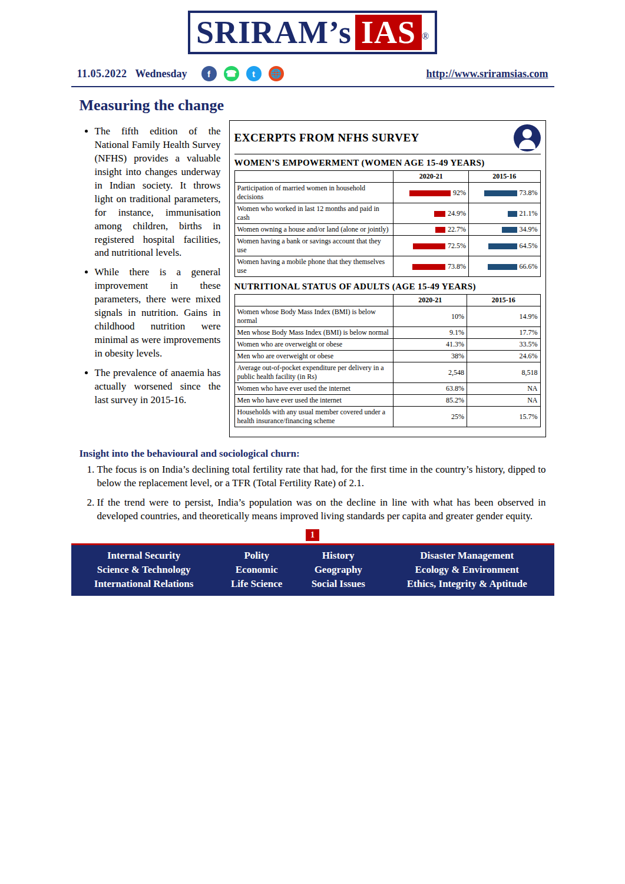SRIRAM’s IAS®
11.05.2022 Wednesday f ☎ t 🌐 http://www.sriramsias.com
Measuring the change
EXCERPTS FROM NFHS SURVEY
WOMEN’S EMPOWERMENT (WOMEN AGE 15-49 YEARS)
| | 2020-21 | 2015-16 |
| --- | --- | --- |
| Participation of married women in household decisions | 92% | 73.8% |
| Women who worked in last 12 months and paid in cash | 24.9% | 21.1% |
| Women owning a house and/or land (alone or jointly) | 22.7% | 34.9% |
| Women having a bank or savings account that they use | 72.5% | 64.5% |
| Women having a mobile phone that they themselves use | 73.8% | 66.6% |
NUTRITIONAL STATUS OF ADULTS (AGE 15-49 YEARS)
| | 2020-21 | 2015-16 |
| --- | --- | --- |
| Women whose Body Mass Index (BMI) is below normal | 10% | 14.9% |
| Men whose Body Mass Index (BMI) is below normal | 9.1% | 17.7% |
| Women who are overweight or obese | 41.3% | 33.5% |
| Men who are overweight or obese | 38% | 24.6% |
| Average out-of-pocket expenditure per delivery in a public health facility (in Rs) | 2,548 | 8,518 |
| Women who have ever used the internet | 63.8% | NA |
| Men who have ever used the internet | 85.2% | NA |
| Households with any usual member covered under a health insurance/financing scheme | 25% | 15.7% |
The fifth edition of the National Family Health Survey (NFHS) provides a valuable insight into changes underway in Indian society. It throws light on traditional parameters, for instance, immunisation among children, births in registered hospital facilities, and nutritional levels.
While there is a general improvement in these parameters, there were mixed signals in nutrition. Gains in childhood nutrition were minimal as were improvements in obesity levels.
The prevalence of anaemia has actually worsened since the last survey in 2015-16.
Insight into the behavioural and sociological churn:
The focus is on India’s declining total fertility rate that had, for the first time in the country’s history, dipped to below the replacement level, or a TFR (Total Fertility Rate) of 2.1.
If the trend were to persist, India’s population was on the decline in line with what has been observed in developed countries, and theoretically means improved living standards per capita and greater gender equity.
1
| Internal Security | Polity | History | Disaster Management |
| Science & Technology | Economic | Geography | Ecology & Environment |
| International Relations | Life Science | Social Issues | Ethics, Integrity & Aptitude |